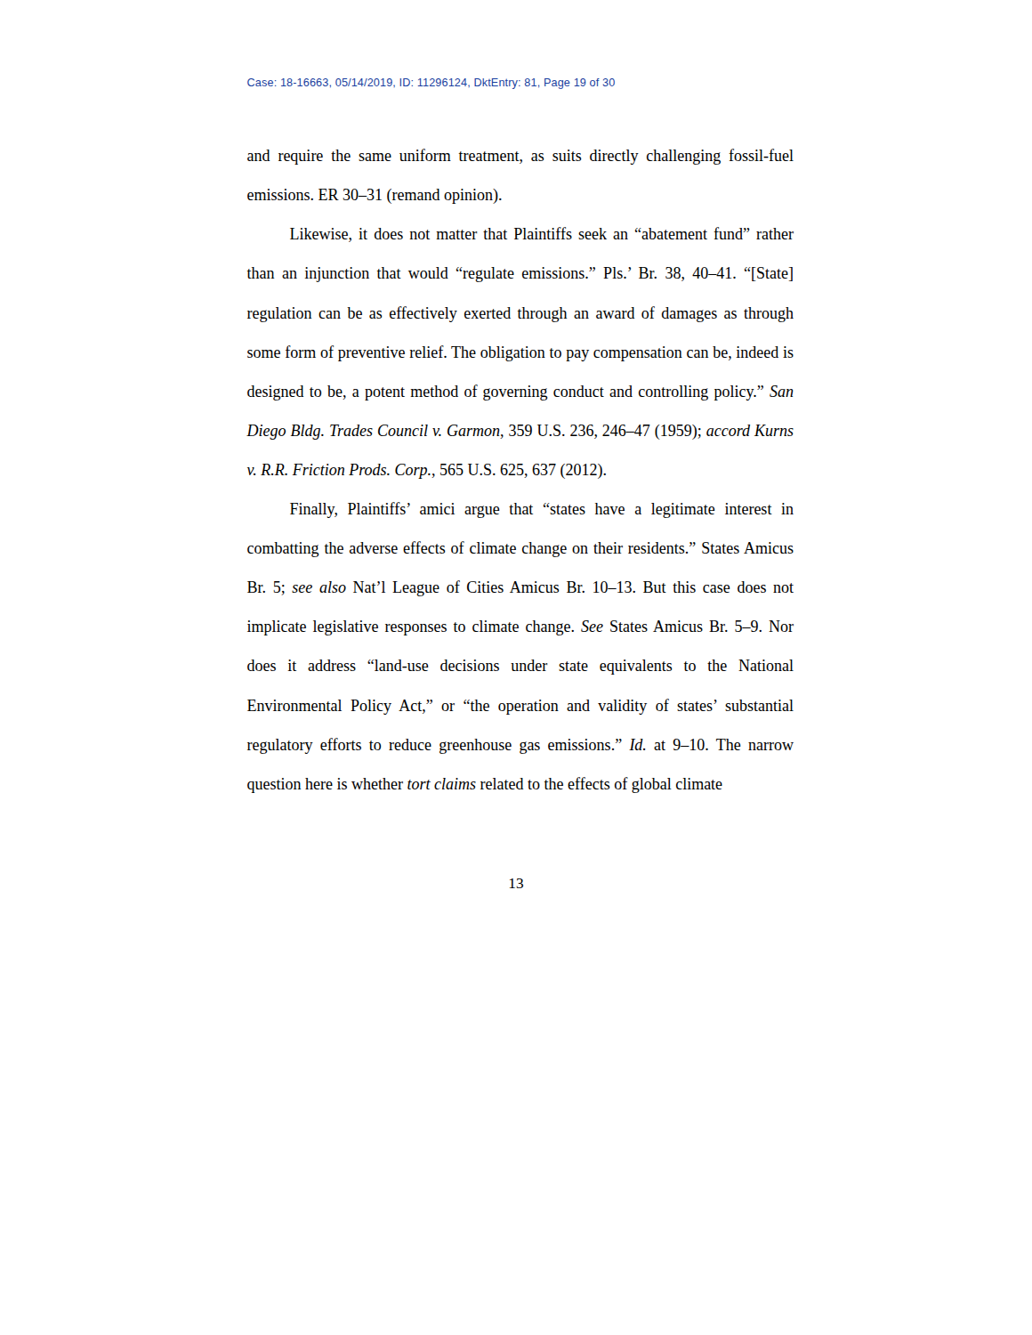Case: 18-16663, 05/14/2019, ID: 11296124, DktEntry: 81, Page 19 of 30
and require the same uniform treatment, as suits directly challenging fossil-fuel emissions. ER 30–31 (remand opinion).
Likewise, it does not matter that Plaintiffs seek an “abatement fund” rather than an injunction that would “regulate emissions.” Pls.’ Br. 38, 40–41. “[State] regulation can be as effectively exerted through an award of damages as through some form of preventive relief. The obligation to pay compensation can be, indeed is designed to be, a potent method of governing conduct and controlling policy.” San Diego Bldg. Trades Council v. Garmon, 359 U.S. 236, 246–47 (1959); accord Kurns v. R.R. Friction Prods. Corp., 565 U.S. 625, 637 (2012).
Finally, Plaintiffs’ amici argue that “states have a legitimate interest in combatting the adverse effects of climate change on their residents.” States Amicus Br. 5; see also Nat’l League of Cities Amicus Br. 10–13. But this case does not implicate legislative responses to climate change. See States Amicus Br. 5–9. Nor does it address “land-use decisions under state equivalents to the National Environmental Policy Act,” or “the operation and validity of states’ substantial regulatory efforts to reduce greenhouse gas emissions.” Id. at 9–10. The narrow question here is whether tort claims related to the effects of global climate
13